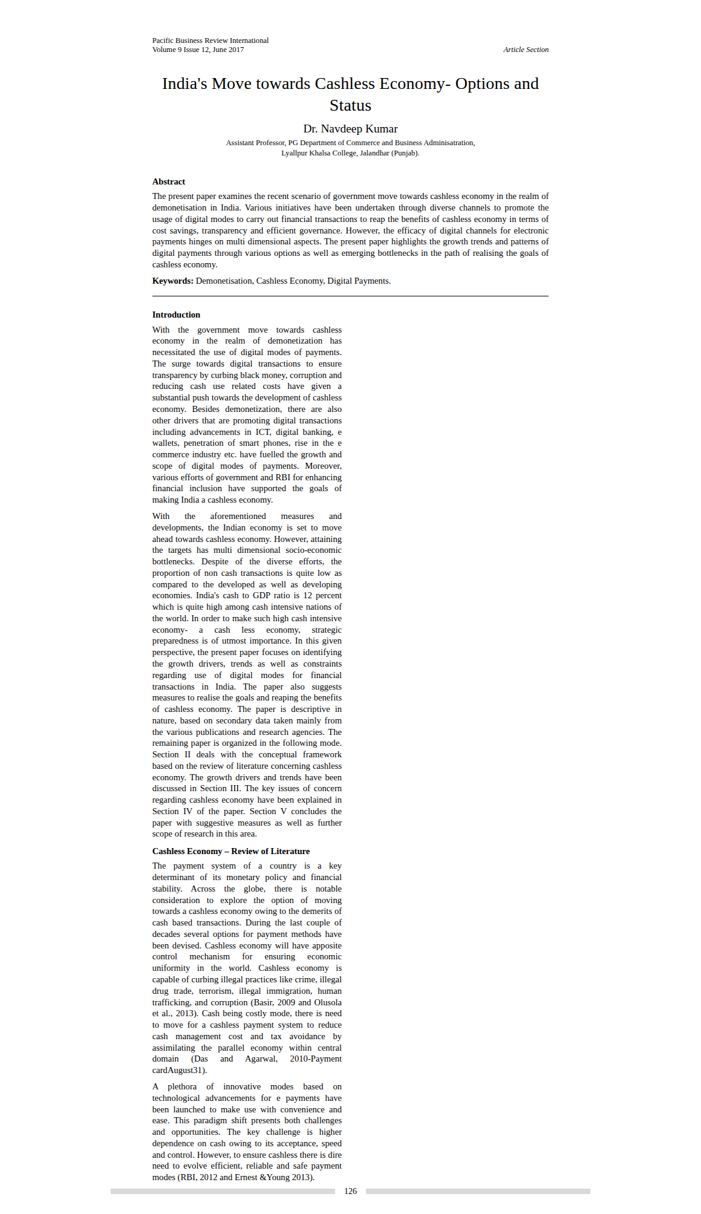Pacific Business Review International
Volume 9 Issue 12, June 2017
Article Section
India's Move towards Cashless Economy- Options and Status
Dr. Navdeep Kumar
Assistant Professor, PG Department of Commerce and Business Adminisatration,
Lyallpur Khalsa College, Jalandhar (Punjab).
Abstract
The present paper examines the recent scenario of government move towards cashless economy in the realm of demonetisation in India. Various initiatives have been undertaken through diverse channels to promote the usage of digital modes to carry out financial transactions to reap the benefits of cashless economy in terms of cost savings, transparency and efficient governance. However, the efficacy of digital channels for electronic payments hinges on multi dimensional aspects. The present paper highlights the growth trends and patterns of digital payments through various options as well as emerging bottlenecks in the path of realising the goals of cashless economy.
Keywords: Demonetisation, Cashless Economy, Digital Payments.
Introduction
With the government move towards cashless economy in the realm of demonetization has necessitated the use of digital modes of payments. The surge towards digital transactions to ensure transparency by curbing black money, corruption and reducing cash use related costs have given a substantial push towards the development of cashless economy. Besides demonetization, there are also other drivers that are promoting digital transactions including advancements in ICT, digital banking, e wallets, penetration of smart phones, rise in the e commerce industry etc. have fuelled the growth and scope of digital modes of payments. Moreover, various efforts of government and RBI for enhancing financial inclusion have supported the goals of making India a cashless economy.
With the aforementioned measures and developments, the Indian economy is set to move ahead towards cashless economy. However, attaining the targets has multi dimensional socio-economic bottlenecks. Despite of the diverse efforts, the proportion of non cash transactions is quite low as compared to the developed as well as developing economies. India's cash to GDP ratio is 12 percent which is quite high among cash intensive nations of the world. In order to make such high cash intensive economy- a cash less economy, strategic preparedness is of utmost importance. In this given perspective, the present paper focuses on identifying the growth drivers, trends as well as constraints regarding use of digital modes for financial transactions in India. The paper also suggests measures to realise the goals and reaping the benefits of cashless economy. The paper is descriptive in nature, based on secondary data taken mainly from the various publications and research agencies. The remaining paper is organized in the following mode. Section II deals with the conceptual framework based on the review of literature concerning cashless economy. The growth drivers and trends have been discussed in Section III. The key issues of concern regarding cashless economy have been explained in Section IV of the paper. Section V concludes the paper with suggestive measures as well as further scope of research in this area.
Cashless Economy – Review of Literature
The payment system of a country is a key determinant of its monetary policy and financial stability. Across the globe, there is notable consideration to explore the option of moving towards a cashless economy owing to the demerits of cash based transactions. During the last couple of decades several options for payment methods have been devised. Cashless economy will have apposite control mechanism for ensuring economic uniformity in the world. Cashless economy is capable of curbing illegal practices like crime, illegal drug trade, terrorism, illegal immigration, human trafficking, and corruption (Basir, 2009 and Olusola et al., 2013). Cash being costly mode, there is need to move for a cashless payment system to reduce cash management cost and tax avoidance by assimilating the parallel economy within central domain (Das and Agarwal, 2010-Payment cardAugust31).
A plethora of innovative modes based on technological advancements for e payments have been launched to make use with convenience and ease. This paradigm shift presents both challenges and opportunities. The key challenge is higher dependence on cash owing to its acceptance, speed and control. However, to ensure cashless there is dire need to evolve efficient, reliable and safe payment modes (RBI, 2012 and Ernest &Young 2013).
126